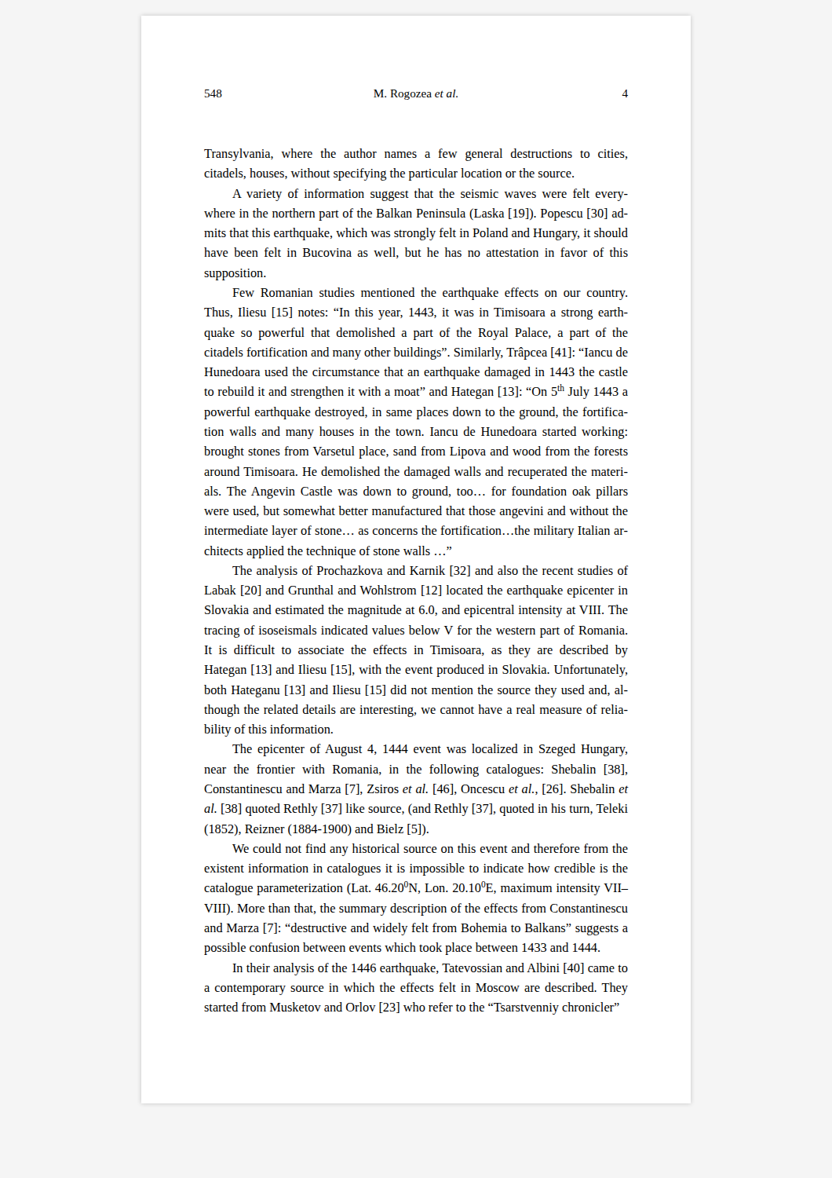548 M. Rogozea et al. 4
Transylvania, where the author names a few general destructions to cities, citadels, houses, without specifying the particular location or the source.
A variety of information suggest that the seismic waves were felt everywhere in the northern part of the Balkan Peninsula (Laska [19]). Popescu [30] admits that this earthquake, which was strongly felt in Poland and Hungary, it should have been felt in Bucovina as well, but he has no attestation in favor of this supposition.
Few Romanian studies mentioned the earthquake effects on our country. Thus, Iliesu [15] notes: “In this year, 1443, it was in Timisoara a strong earthquake so powerful that demolished a part of the Royal Palace, a part of the citadels fortification and many other buildings”. Similarly, Trâpcea [41]: “Iancu de Hunedoara used the circumstance that an earthquake damaged in 1443 the castle to rebuild it and strengthen it with a moat” and Hategan [13]: “On 5th July 1443 a powerful earthquake destroyed, in same places down to the ground, the fortification walls and many houses in the town. Iancu de Hunedoara started working: brought stones from Varsetul place, sand from Lipova and wood from the forests around Timisoara. He demolished the damaged walls and recuperated the materials. The Angevin Castle was down to ground, too… for foundation oak pillars were used, but somewhat better manufactured that those angevini and without the intermediate layer of stone… as concerns the fortification…the military Italian architects applied the technique of stone walls …”
The analysis of Prochazkova and Karnik [32] and also the recent studies of Labak [20] and Grunthal and Wohlstrom [12] located the earthquake epicenter in Slovakia and estimated the magnitude at 6.0, and epicentral intensity at VIII. The tracing of isoseismals indicated values below V for the western part of Romania. It is difficult to associate the effects in Timisoara, as they are described by Hategan [13] and Iliesu [15], with the event produced in Slovakia. Unfortunately, both Hateganu [13] and Iliesu [15] did not mention the source they used and, although the related details are interesting, we cannot have a real measure of reliability of this information.
The epicenter of August 4, 1444 event was localized in Szeged Hungary, near the frontier with Romania, in the following catalogues: Shebalin [38], Constantinescu and Marza [7], Zsiros et al. [46], Oncescu et al., [26]. Shebalin et al. [38] quoted Rethly [37] like source, (and Rethly [37], quoted in his turn, Teleki (1852), Reizner (1884-1900) and Bielz [5]).
We could not find any historical source on this event and therefore from the existent information in catalogues it is impossible to indicate how credible is the catalogue parameterization (Lat. 46.200N, Lon. 20.100E, maximum intensity VII–VIII). More than that, the summary description of the effects from Constantinescu and Marza [7]: “destructive and widely felt from Bohemia to Balkans” suggests a possible confusion between events which took place between 1433 and 1444.
In their analysis of the 1446 earthquake, Tatevossian and Albini [40] came to a contemporary source in which the effects felt in Moscow are described. They started from Musketov and Orlov [23] who refer to the “Tsarstvenniy chronicler”